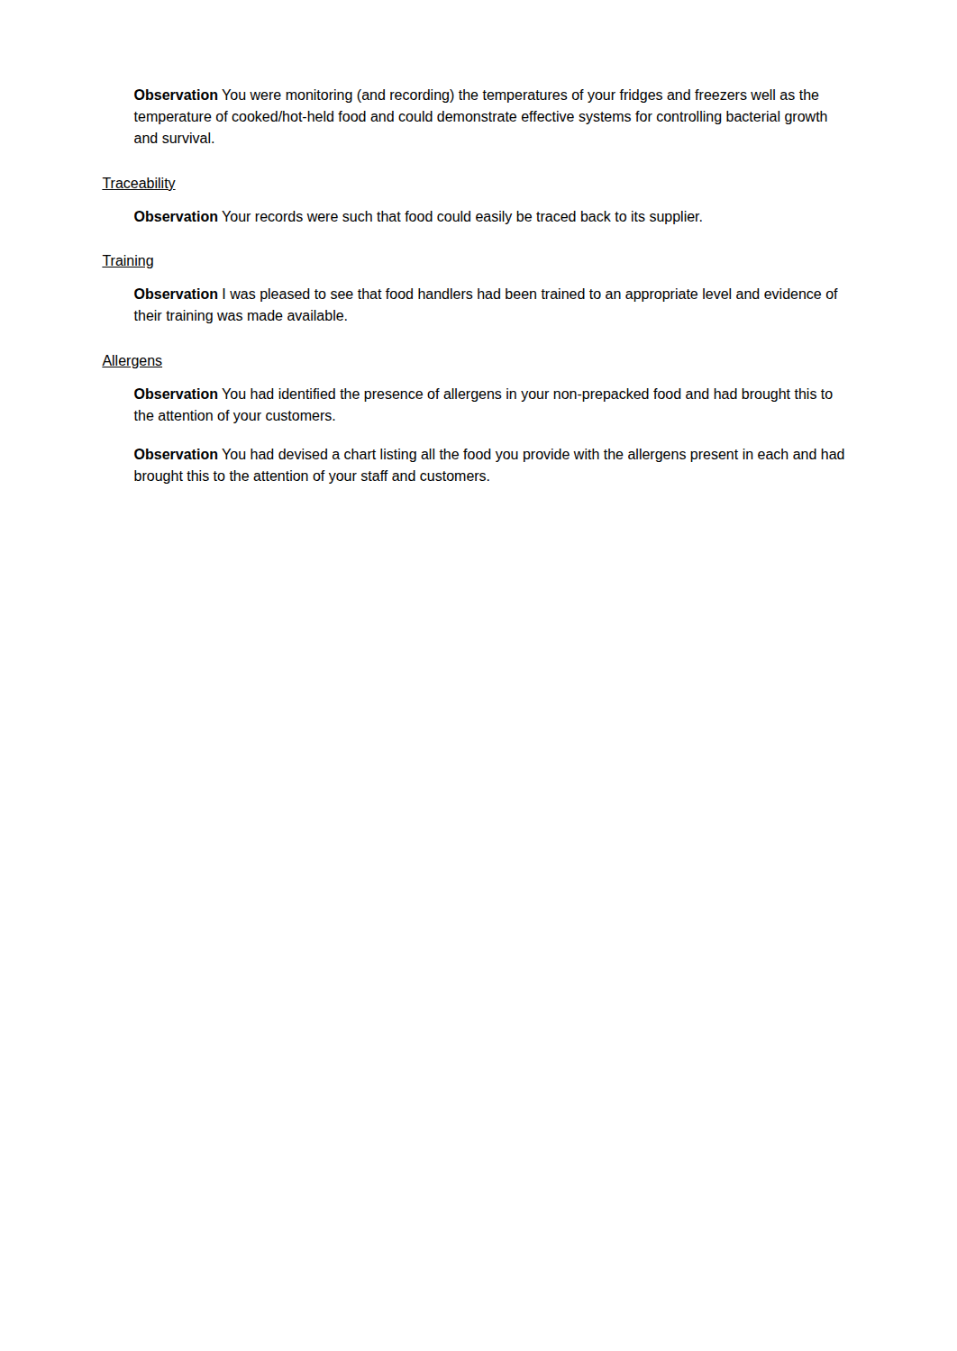Observation You were monitoring (and recording) the temperatures of your fridges and freezers well as the temperature of cooked/hot-held food and could demonstrate effective systems for controlling bacterial growth and survival.
Traceability
Observation Your records were such that food could easily be traced back to its supplier.
Training
Observation I was pleased to see that food handlers had been trained to an appropriate level and evidence of their training was made available.
Allergens
Observation You had identified the presence of allergens in your non-prepacked food and had brought this to the attention of your customers.
Observation You had devised a chart listing all the food you provide with the allergens present in each and had brought this to the attention of your staff and customers.